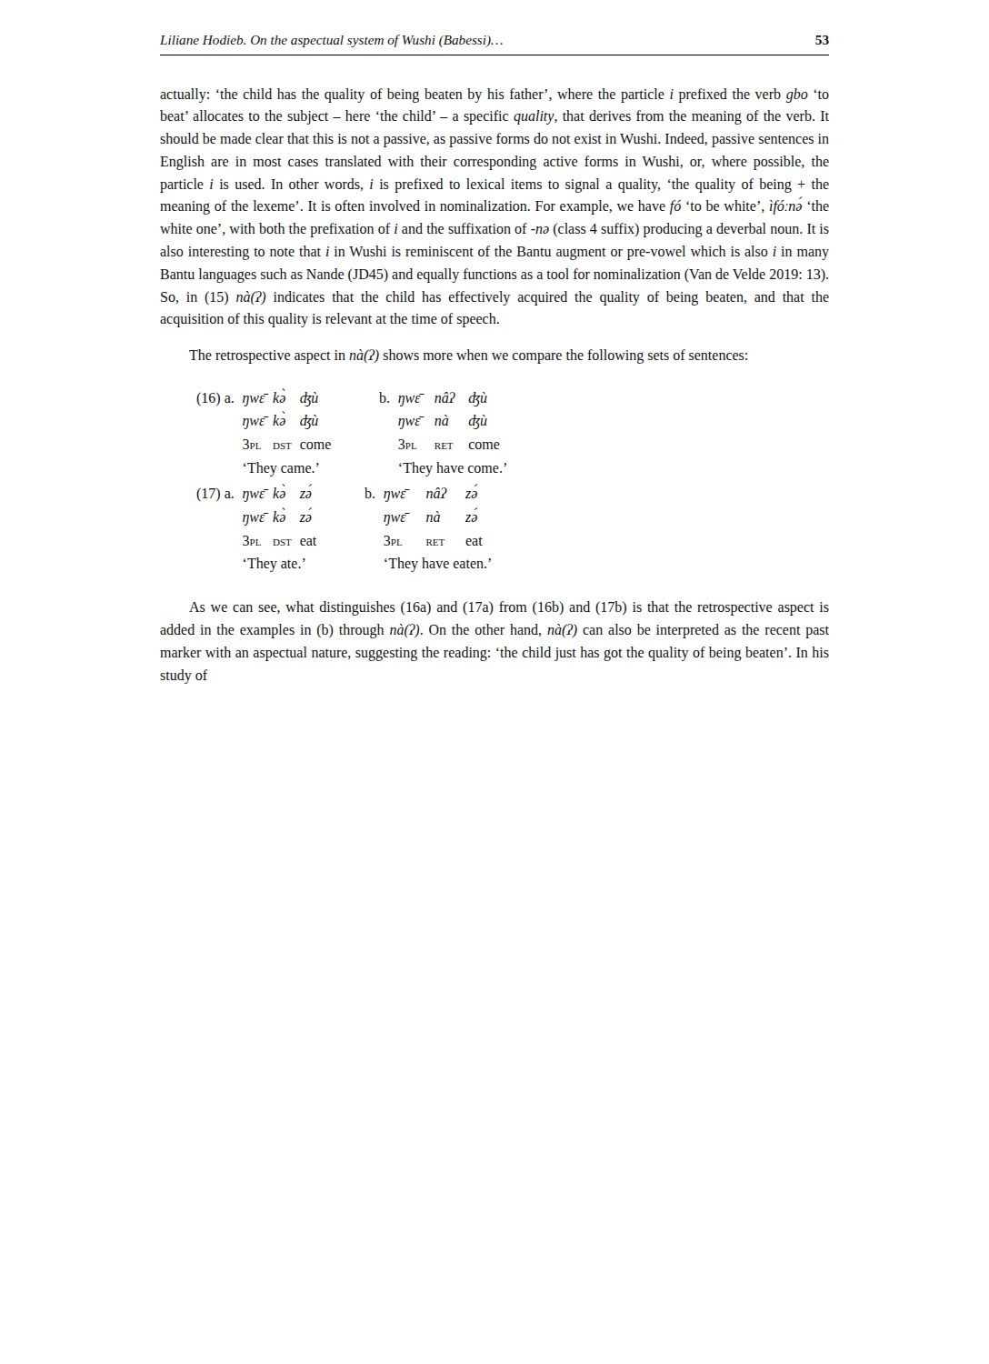Liliane Hodieb. On the aspectual system of Wushi (Babessi)… 53
actually: ‘the child has the quality of being beaten by his father’, where the particle i prefixed the verb gbo ‘to beat’ allocates to the subject – here ‘the child’ – a specific quality, that derives from the meaning of the verb. It should be made clear that this is not a passive, as passive forms do not exist in Wushi. Indeed, passive sentences in English are in most cases translated with their corresponding active forms in Wushi, or, where possible, the particle i is used. In other words, i is prefixed to lexical items to signal a quality, ‘the quality of being + the meaning of the lexeme’. It is often involved in nominalization. For example, we have fó ‘to be white’, ìfóːnə́ ‘the white one’, with both the prefixation of i and the suffixation of -nə (class 4 suffix) producing a deverbal noun. It is also interesting to note that i in Wushi is reminiscent of the Bantu augment or pre-vowel which is also i in many Bantu languages such as Nande (JD45) and equally functions as a tool for nominalization (Van de Velde 2019: 13). So, in (15) nà(ʔ) indicates that the child has effectively acquired the quality of being beaten, and that the acquisition of this quality is relevant at the time of speech.
The retrospective aspect in nà(ʔ) shows more when we compare the following sets of sentences:
| (16) a. | ŋwɛ̄ | kə̀ | ʤù | | b. | ŋwɛ̄ | nâʔ | ʤù |
| | ŋwɛ̄ | kə̀ | ʤù | | | ŋwɛ̄ | nà | ʤù |
| | 3pl | dst | come | | | 3pl | ret | come |
| | ‘They came.’ | | | ‘They have come.’ |
| (17) a. | ŋwɛ̄ | kə̀ | zə́ | | b. | ŋwɛ̄ | nâʔ | zə́ |
| | ŋwɛ̄ | kə̀ | zə́ | | | ŋwɛ̄ | nà | zə́ |
| | 3pl | dst | eat | | | 3pl | ret | eat |
| | ‘They ate.’ | | | ‘They have eaten.’ |
As we can see, what distinguishes (16a) and (17a) from (16b) and (17b) is that the retrospective aspect is added in the examples in (b) through nà(ʔ). On the other hand, nà(ʔ) can also be interpreted as the recent past marker with an aspectual nature, suggesting the reading: ‘the child just has got the quality of being beaten’. In his study of